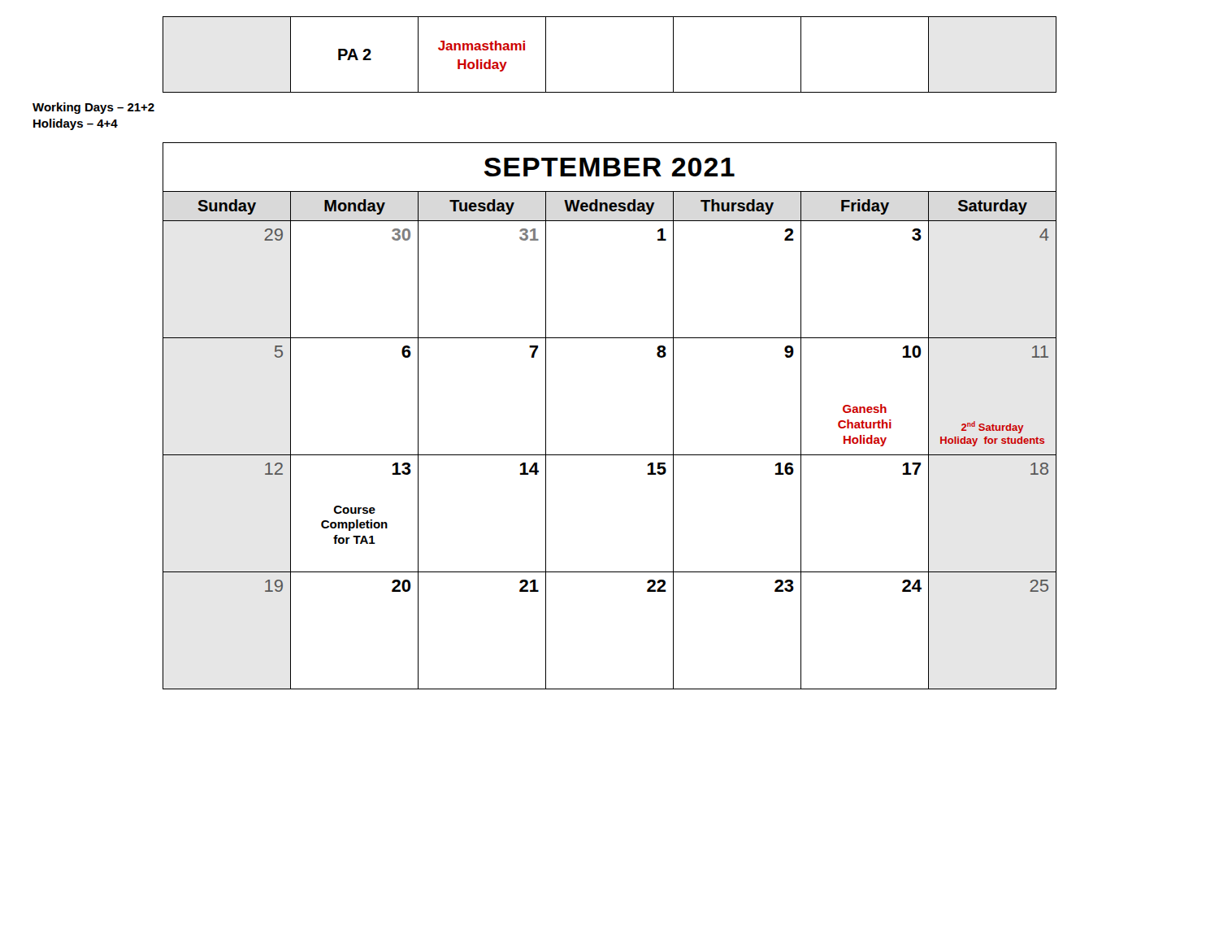| | PA 2 | Janmasthami Holiday | | | | |
Working Days – 21+2
Holidays – 4+4
SEPTEMBER 2021
| Sunday | Monday | Tuesday | Wednesday | Thursday | Friday | Saturday |
| --- | --- | --- | --- | --- | --- | --- |
| 29 | 30 | 31 | 1 | 2 | 3 | 4 |
| 5 | 6 | 7 | 8 | 9 | 10 Ganesh Chaturthi Holiday | 11 2 nd Saturday Holiday for students |
| 12 | 13 Course Completion for TA1 | 14 | 15 | 16 | 17 | 18 |
| 19 | 20 | 21 | 22 | 23 | 24 | 25 |